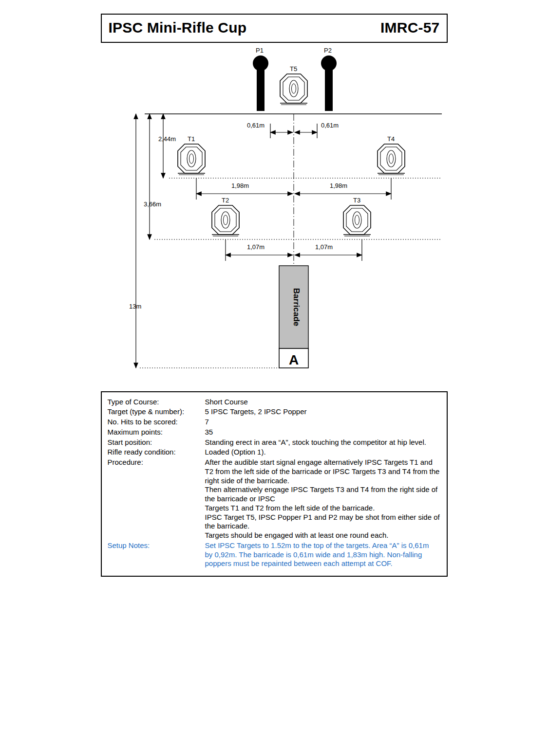IPSC Mini-Rifle Cup IMRC-57
P1 P2 T5 0,61m 0,61m T1 T4 2,44m 1,98m 1,98m T2 T3 3,66m 1,07m 1,07m Barricade A 13m
| Type of Course: | Short Course |
| Target (type & number): | 5 IPSC Targets, 2 IPSC Popper |
| No. Hits to be scored: | 7 |
| Maximum points: | 35 |
| Start position: | Standing erect in area “A”, stock touching the competitor at hip level. |
| Rifle ready condition: | Loaded (Option 1). |
| Procedure: | After the audible start signal engage alternatively IPSC Targets T1 and T2 from the left side of the barricade or IPSC Targets T3 and T4 from the right side of the barricade. Then alternatively engage IPSC Targets T3 and T4 from the right side of the barricade or IPSC Targets T1 and T2 from the left side of the barricade. IPSC Target T5, IPSC Popper P1 and P2 may be shot from either side of the barricade. Targets should be engaged with at least one round each. |
| Setup Notes: | Set IPSC Targets to 1.52m to the top of the targets. Area “A” is 0,61m by 0,92m. The barricade is 0,61m wide and 1,83m high. Non-falling poppers must be repainted between each attempt at COF. |